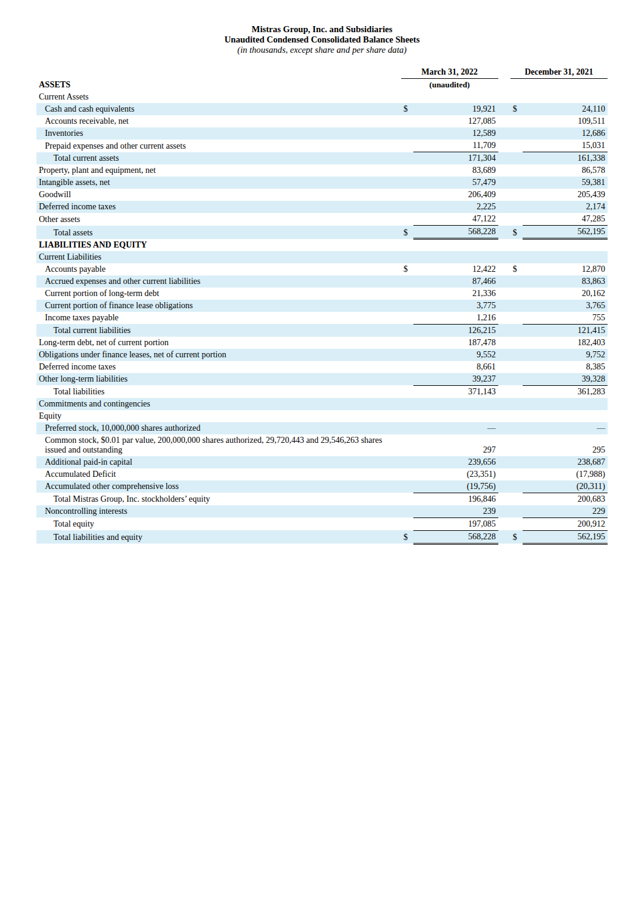Mistras Group, Inc. and Subsidiaries
Unaudited Condensed Consolidated Balance Sheets
(in thousands, except share and per share data)
| | | March 31, 2022 | | December 31, 2021 |
| ASSETS | | (unaudited) | | |
| Current Assets | | | | | | |
| Cash and cash equivalents | | $ | 19,921 | | $ | 24,110 |
| Accounts receivable, net | | | 127,085 | | | 109,511 |
| Inventories | | | 12,589 | | | 12,686 |
| Prepaid expenses and other current assets | | | 11,709 | | | 15,031 |
| Total current assets | | | 171,304 | | | 161,338 |
| Property, plant and equipment, net | | | 83,689 | | | 86,578 |
| Intangible assets, net | | | 57,479 | | | 59,381 |
| Goodwill | | | 206,409 | | | 205,439 |
| Deferred income taxes | | | 2,225 | | | 2,174 |
| Other assets | | | 47,122 | | | 47,285 |
| Total assets | | $ | 568,228 | | $ | 562,195 |
| LIABILITIES AND EQUITY | | | | | | |
| Current Liabilities | | | | | | |
| Accounts payable | | $ | 12,422 | | $ | 12,870 |
| Accrued expenses and other current liabilities | | | 87,466 | | | 83,863 |
| Current portion of long-term debt | | | 21,336 | | | 20,162 |
| Current portion of finance lease obligations | | | 3,775 | | | 3,765 |
| Income taxes payable | | | 1,216 | | | 755 |
| Total current liabilities | | | 126,215 | | | 121,415 |
| Long-term debt, net of current portion | | | 187,478 | | | 182,403 |
| Obligations under finance leases, net of current portion | | | 9,552 | | | 9,752 |
| Deferred income taxes | | | 8,661 | | | 8,385 |
| Other long-term liabilities | | | 39,237 | | | 39,328 |
| Total liabilities | | | 371,143 | | | 361,283 |
| Commitments and contingencies | | | | | | |
| Equity | | | | | | |
| Preferred stock, 10,000,000 shares authorized | | | — | | | — |
| Common stock, $0.01 par value, 200,000,000 shares authorized, 29,720,443 and 29,546,263 shares issued and outstanding | | | 297 | | | 295 |
| Additional paid-in capital | | | 239,656 | | | 238,687 |
| Accumulated Deficit | | | (23,351) | | | (17,988) |
| Accumulated other comprehensive loss | | | (19,756) | | | (20,311) |
| Total Mistras Group, Inc. stockholders’ equity | | | 196,846 | | | 200,683 |
| Noncontrolling interests | | | 239 | | | 229 |
| Total equity | | | 197,085 | | | 200,912 |
| Total liabilities and equity | | $ | 568,228 | | $ | 562,195 |